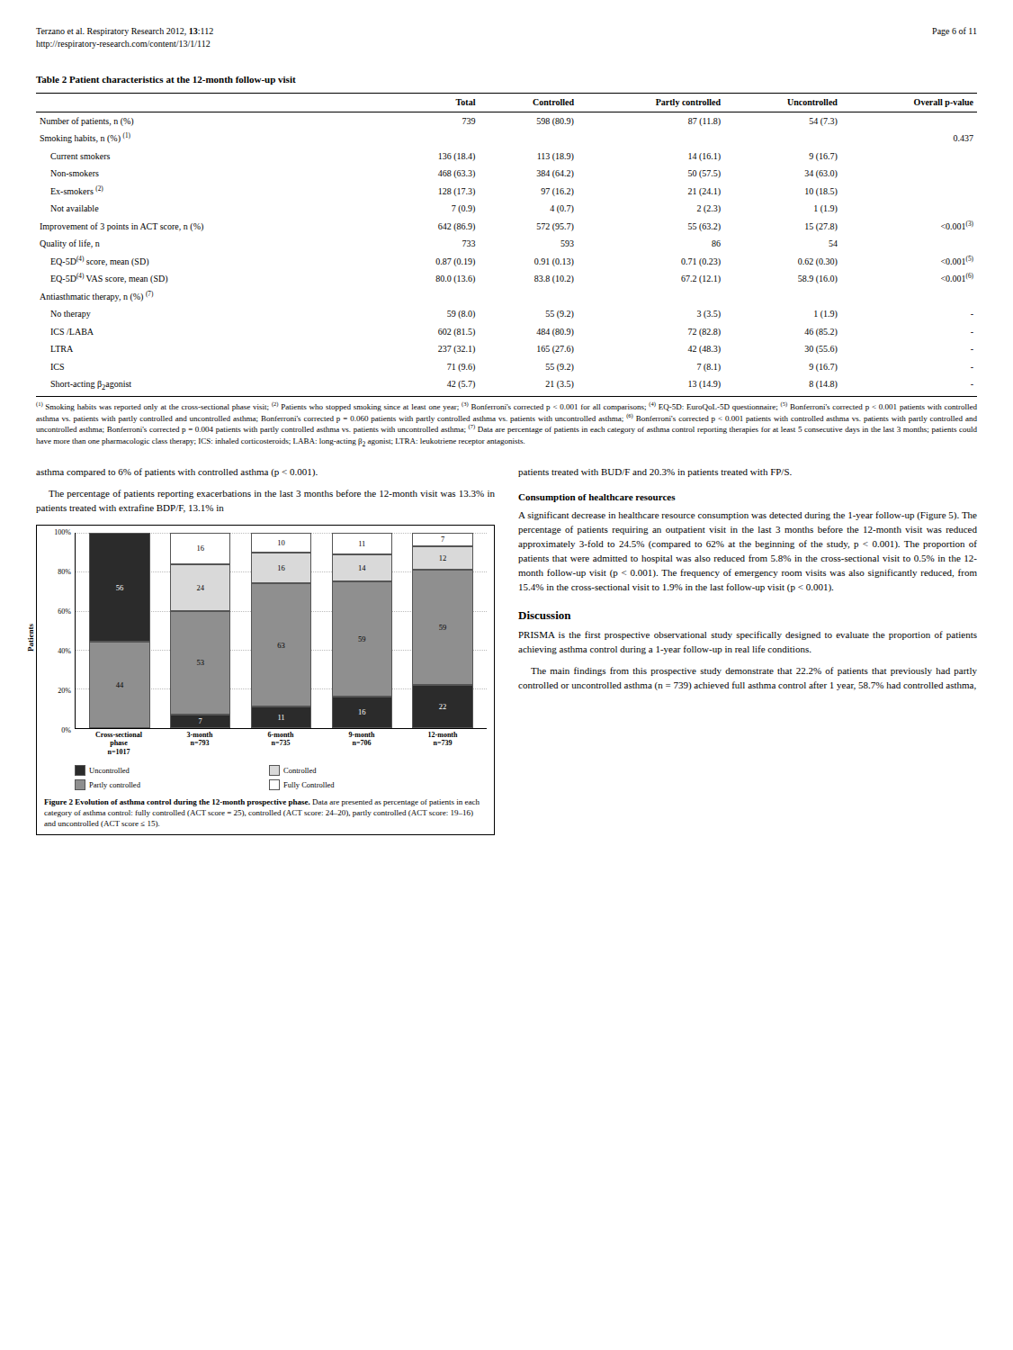Terzano et al. Respiratory Research 2012, 13:112
http://respiratory-research.com/content/13/1/112
Page 6 of 11
Table 2 Patient characteristics at the 12-month follow-up visit
| | Total | Controlled | Partly controlled | Uncontrolled | Overall p-value |
| --- | --- | --- | --- | --- | --- |
| Number of patients, n (%) | 739 | 598 (80.9) | 87 (11.8) | 54 (7.3) | |
| Smoking habits, n (%) (1) | | | | | 0.437 |
| Current smokers | 136 (18.4) | 113 (18.9) | 14 (16.1) | 9 (16.7) | |
| Non-smokers | 468 (63.3) | 384 (64.2) | 50 (57.5) | 34 (63.0) | |
| Ex-smokers (2) | 128 (17.3) | 97 (16.2) | 21 (24.1) | 10 (18.5) | |
| Not available | 7 (0.9) | 4 (0.7) | 2 (2.3) | 1 (1.9) | |
| Improvement of 3 points in ACT score, n (%) | 642 (86.9) | 572 (95.7) | 55 (63.2) | 15 (27.8) | <0.001 (3) |
| Quality of life, n | 733 | 593 | 86 | 54 | |
| EQ-5D (4) score, mean (SD) | 0.87 (0.19) | 0.91 (0.13) | 0.71 (0.23) | 0.62 (0.30) | <0.001 (5) |
| EQ-5D (4) VAS score, mean (SD) | 80.0 (13.6) | 83.8 (10.2) | 67.2 (12.1) | 58.9 (16.0) | <0.001 (6) |
| Antiasthmatic therapy, n (%) (7) | | | | | |
| No therapy | 59 (8.0) | 55 (9.2) | 3 (3.5) | 1 (1.9) | - |
| ICS /LABA | 602 (81.5) | 484 (80.9) | 72 (82.8) | 46 (85.2) | - |
| LTRA | 237 (32.1) | 165 (27.6) | 42 (48.3) | 30 (55.6) | - |
| ICS | 71 (9.6) | 55 (9.2) | 7 (8.1) | 9 (16.7) | - |
| Short-acting β 2 agonist | 42 (5.7) | 21 (3.5) | 13 (14.9) | 8 (14.8) | - |
(1) Smoking habits was reported only at the cross-sectional phase visit; (2) Patients who stopped smoking since at least one year; (3) Bonferroni's corrected p < 0.001 for all comparisons; (4) EQ-5D: EuroQoL-5D questionnaire; (5) Bonferroni's corrected p < 0.001 patients with controlled asthma vs. patients with partly controlled and uncontrolled asthma; Bonferroni's corrected p = 0.060 patients with partly controlled asthma vs. patients with uncontrolled asthma; (6) Bonferroni's corrected p < 0.001 patients with controlled asthma vs. patients with partly controlled and uncontrolled asthma; Bonferroni's corrected p = 0.004 patients with partly controlled asthma vs. patients with uncontrolled asthma; (7) Data are percentage of patients in each category of asthma control reporting therapies for at least 5 consecutive days in the last 3 months; patients could have more than one pharmacologic class therapy; ICS: inhaled corticosteroids; LABA: long-acting β2 agonist; LTRA: leukotriene receptor antagonists.
asthma compared to 6% of patients with controlled asthma (p < 0.001).
The percentage of patients reporting exacerbations in the last 3 months before the 12-month visit was 13.3% in patients treated with extrafine BDP/F, 13.1% in
100%
80%
60%
40%
20%
0%
Patients
56
44
16
24
53
7
10
16
63
11
11
14
59
16
7
12
59
22
Cross-sectional
phase
n=1017
3-month
n=793
6-month
n=735
9-month
n=706
12-month
n=739
Uncontrolled
Controlled
Partly controlled
Fully Controlled
Figure 2 Evolution of asthma control during the 12-month prospective phase. Data are presented as percentage of patients in each category of asthma control: fully controlled (ACT score = 25), controlled (ACT score: 24–20), partly controlled (ACT score: 19–16) and uncontrolled (ACT score ≤ 15).
patients treated with BUD/F and 20.3% in patients treated with FP/S.
Consumption of healthcare resources
A significant decrease in healthcare resource consumption was detected during the 1-year follow-up (Figure 5). The percentage of patients requiring an outpatient visit in the last 3 months before the 12-month visit was reduced approximately 3-fold to 24.5% (compared to 62% at the beginning of the study, p < 0.001). The proportion of patients that were admitted to hospital was also reduced from 5.8% in the cross-sectional visit to 0.5% in the 12-month follow-up visit (p < 0.001). The frequency of emergency room visits was also significantly reduced, from 15.4% in the cross-sectional visit to 1.9% in the last follow-up visit (p < 0.001).
Discussion
PRISMA is the first prospective observational study specifically designed to evaluate the proportion of patients achieving asthma control during a 1-year follow-up in real life conditions.
The main findings from this prospective study demonstrate that 22.2% of patients that previously had partly controlled or uncontrolled asthma (n = 739) achieved full asthma control after 1 year, 58.7% had controlled asthma,